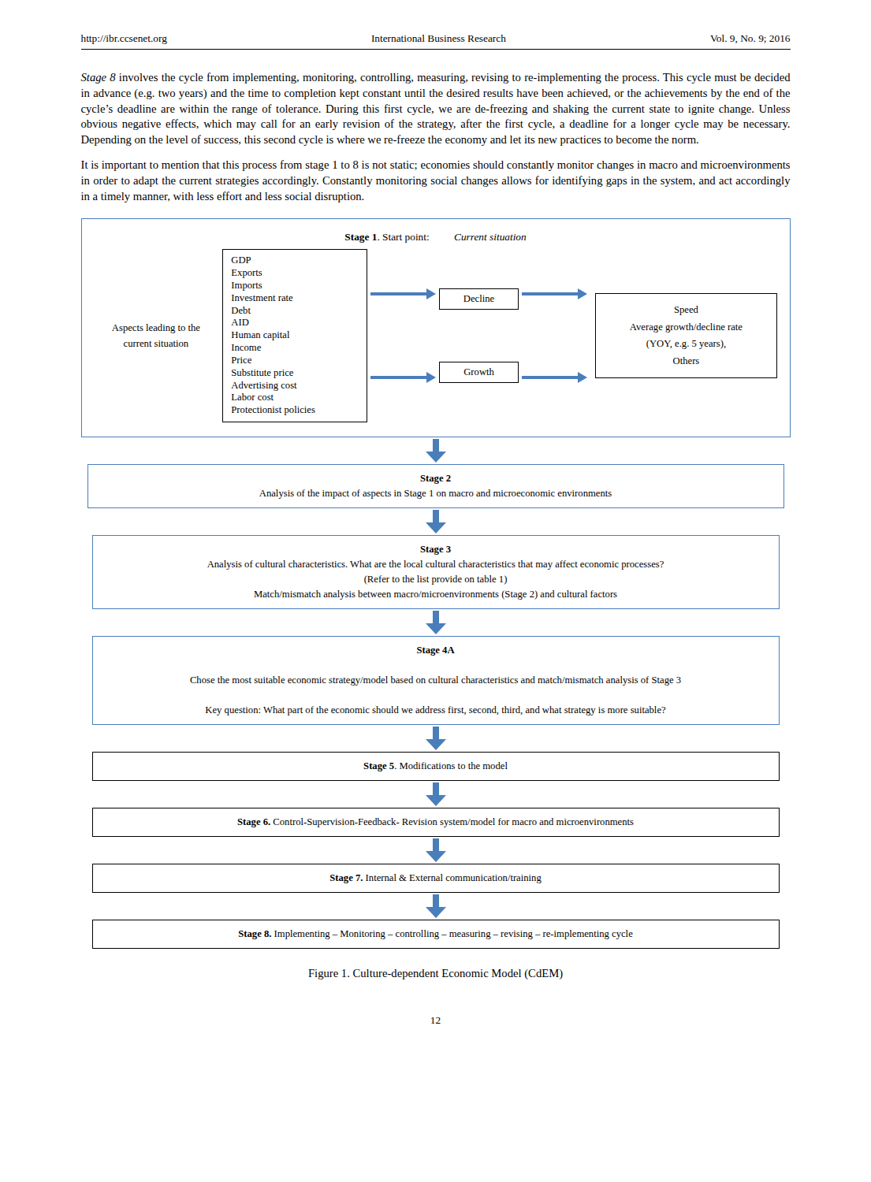http://ibr.ccsenet.org International Business Research Vol. 9, No. 9; 2016
Stage 8 involves the cycle from implementing, monitoring, controlling, measuring, revising to re-implementing the process. This cycle must be decided in advance (e.g. two years) and the time to completion kept constant until the desired results have been achieved, or the achievements by the end of the cycle’s deadline are within the range of tolerance. During this first cycle, we are de-freezing and shaking the current state to ignite change. Unless obvious negative effects, which may call for an early revision of the strategy, after the first cycle, a deadline for a longer cycle may be necessary. Depending on the level of success, this second cycle is where we re-freeze the economy and let its new practices to become the norm.
It is important to mention that this process from stage 1 to 8 is not static; economies should constantly monitor changes in macro and microenvironments in order to adapt the current strategies accordingly. Constantly monitoring social changes allows for identifying gaps in the system, and act accordingly in a timely manner, with less effort and less social disruption.
Stage 1. Start point: Current situation
Aspects leading to the
current situation
GDP
Exports
Imports
Investment rate
Debt
AID
Human capital
Income
Price
Substitute price
Advertising cost
Labor cost
Protectionist policies
Decline
Growth
Speed
Average growth/decline rate
(YOY, e.g. 5 years),
Others
Stage 2
Analysis of the impact of aspects in Stage 1 on macro and microeconomic environments
Stage 3
Analysis of cultural characteristics. What are the local cultural characteristics that may affect economic processes?
(Refer to the list provide on table 1)
Match/mismatch analysis between macro/microenvironments (Stage 2) and cultural factors
Stage 4A
Chose the most suitable economic strategy/model based on cultural characteristics and match/mismatch analysis of Stage 3
Key question: What part of the economic should we address first, second, third, and what strategy is more suitable?
Stage 5. Modifications to the model
Stage 6. Control-Supervision-Feedback- Revision system/model for macro and microenvironments
Stage 7. Internal & External communication/training
Stage 8. Implementing – Monitoring – controlling – measuring – revising – re-implementing cycle
Figure 1. Culture-dependent Economic Model (CdEM)
12